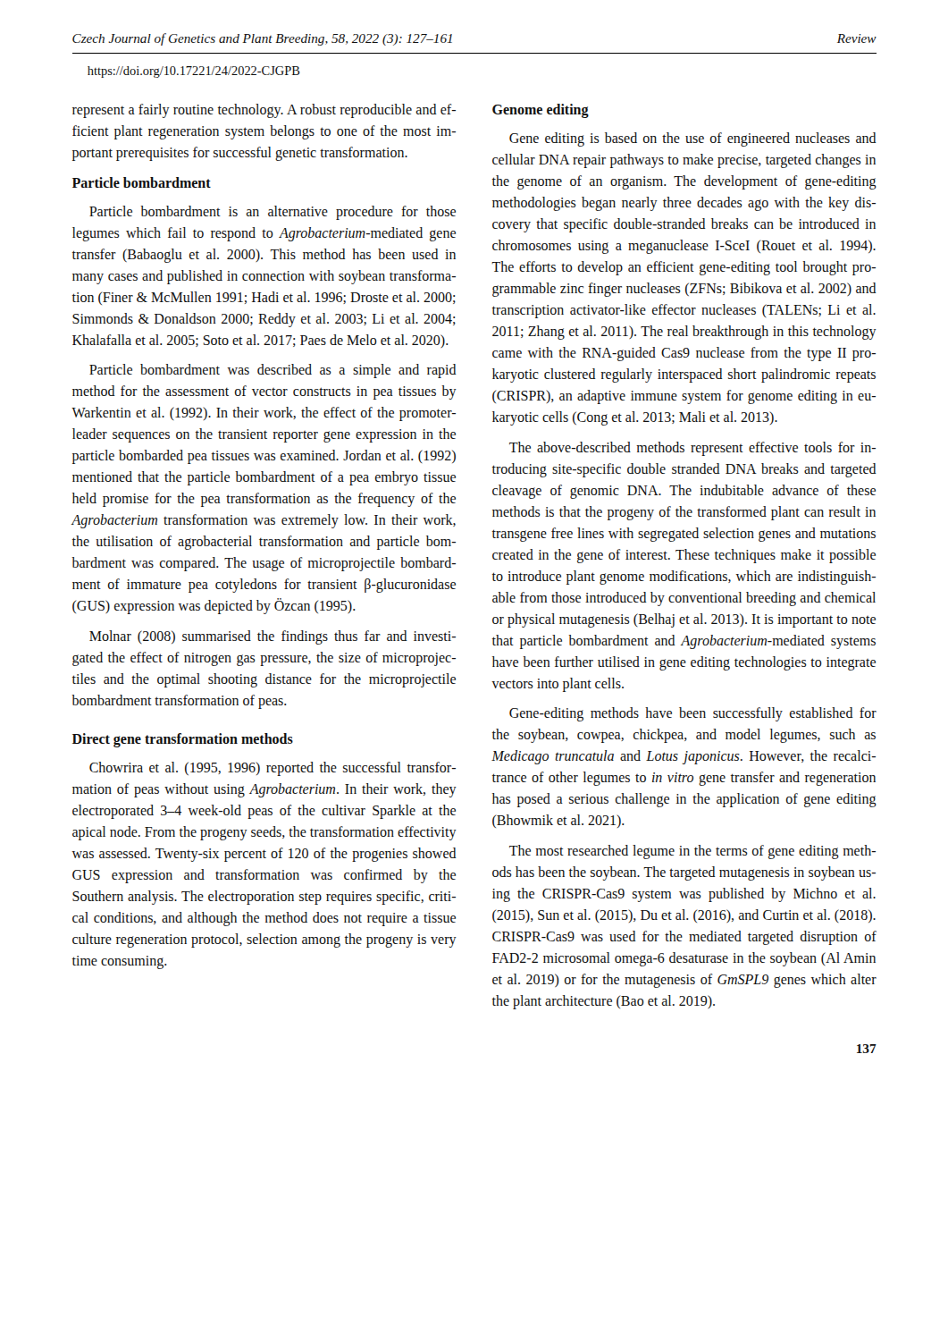Czech Journal of Genetics and Plant Breeding, 58, 2022 (3): 127–161 Review
https://doi.org/10.17221/24/2022-CJGPB
represent a fairly routine technology. A robust reproducible and efficient plant regeneration system belongs to one of the most important prerequisites for successful genetic transformation.
Particle bombardment
Particle bombardment is an alternative procedure for those legumes which fail to respond to Agrobacterium-mediated gene transfer (Babaoglu et al. 2000). This method has been used in many cases and published in connection with soybean transformation (Finer & McMullen 1991; Hadi et al. 1996; Droste et al. 2000; Simmonds & Donaldson 2000; Reddy et al. 2003; Li et al. 2004; Khalafalla et al. 2005; Soto et al. 2017; Paes de Melo et al. 2020).
Particle bombardment was described as a simple and rapid method for the assessment of vector constructs in pea tissues by Warkentin et al. (1992). In their work, the effect of the promoter-leader sequences on the transient reporter gene expression in the particle bombarded pea tissues was examined. Jordan et al. (1992) mentioned that the particle bombardment of a pea embryo tissue held promise for the pea transformation as the frequency of the Agrobacterium transformation was extremely low. In their work, the utilisation of agrobacterial transformation and particle bombardment was compared. The usage of microprojectile bombardment of immature pea cotyledons for transient β-glucuronidase (GUS) expression was depicted by Özcan (1995).
Molnar (2008) summarised the findings thus far and investigated the effect of nitrogen gas pressure, the size of microprojectiles and the optimal shooting distance for the microprojectile bombardment transformation of peas.
Direct gene transformation methods
Chowrira et al. (1995, 1996) reported the successful transformation of peas without using Agrobacterium. In their work, they electroporated 3–4 week-old peas of the cultivar Sparkle at the apical node. From the progeny seeds, the transformation effectivity was assessed. Twenty-six percent of 120 of the progenies showed GUS expression and transformation was confirmed by the Southern analysis. The electroporation step requires specific, critical conditions, and although the method does not require a tissue culture regeneration protocol, selection among the progeny is very time consuming.
Genome editing
Gene editing is based on the use of engineered nucleases and cellular DNA repair pathways to make precise, targeted changes in the genome of an organism. The development of gene-editing methodologies began nearly three decades ago with the key discovery that specific double-stranded breaks can be introduced in chromosomes using a meganuclease I-SceI (Rouet et al. 1994). The efforts to develop an efficient gene-editing tool brought programmable zinc finger nucleases (ZFNs; Bibikova et al. 2002) and transcription activator-like effector nucleases (TALENs; Li et al. 2011; Zhang et al. 2011). The real breakthrough in this technology came with the RNA-guided Cas9 nuclease from the type II prokaryotic clustered regularly interspaced short palindromic repeats (CRISPR), an adaptive immune system for genome editing in eukaryotic cells (Cong et al. 2013; Mali et al. 2013).
The above-described methods represent effective tools for introducing site-specific double stranded DNA breaks and targeted cleavage of genomic DNA. The indubitable advance of these methods is that the progeny of the transformed plant can result in transgene free lines with segregated selection genes and mutations created in the gene of interest. These techniques make it possible to introduce plant genome modifications, which are indistinguishable from those introduced by conventional breeding and chemical or physical mutagenesis (Belhaj et al. 2013). It is important to note that particle bombardment and Agrobacterium-mediated systems have been further utilised in gene editing technologies to integrate vectors into plant cells.
Gene-editing methods have been successfully established for the soybean, cowpea, chickpea, and model legumes, such as Medicago truncatula and Lotus japonicus. However, the recalcitrance of other legumes to in vitro gene transfer and regeneration has posed a serious challenge in the application of gene editing (Bhowmik et al. 2021).
The most researched legume in the terms of gene editing methods has been the soybean. The targeted mutagenesis in soybean using the CRISPR-Cas9 system was published by Michno et al. (2015), Sun et al. (2015), Du et al. (2016), and Curtin et al. (2018). CRISPR-Cas9 was used for the mediated targeted disruption of FAD2-2 microsomal omega-6 desaturase in the soybean (Al Amin et al. 2019) or for the mutagenesis of GmSPL9 genes which alter the plant architecture (Bao et al. 2019).
137